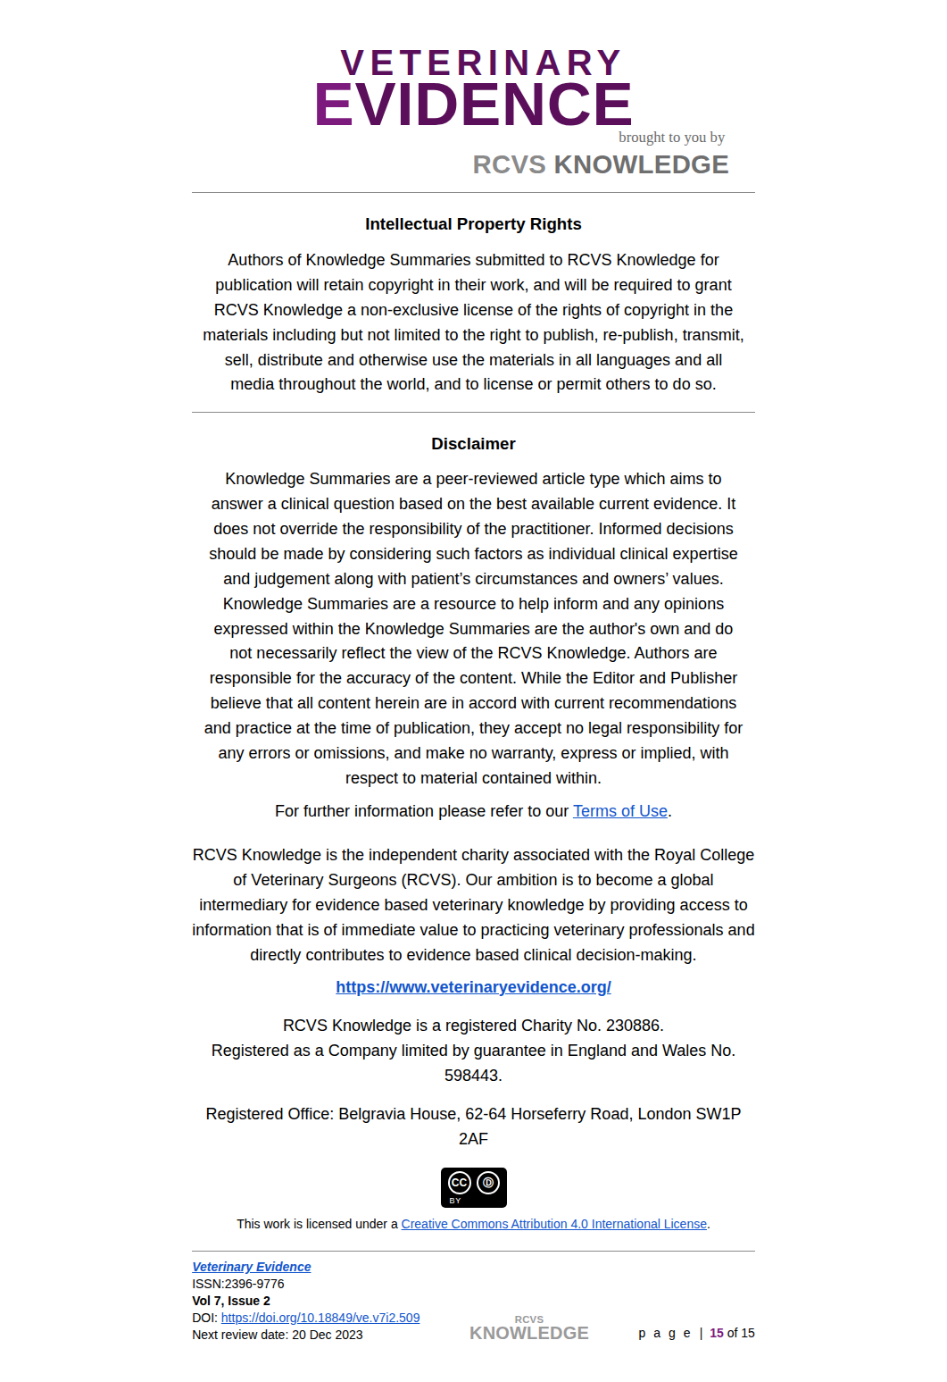Veterinary EVIDENCE
brought to you by
RCVS KNOWLEDGE
Intellectual Property Rights
Authors of Knowledge Summaries submitted to RCVS Knowledge for publication will retain copyright in their work, and will be required to grant RCVS Knowledge a non-exclusive license of the rights of copyright in the materials including but not limited to the right to publish, re-publish, transmit, sell, distribute and otherwise use the materials in all languages and all media throughout the world, and to license or permit others to do so.
Disclaimer
Knowledge Summaries are a peer-reviewed article type which aims to answer a clinical question based on the best available current evidence. It does not override the responsibility of the practitioner. Informed decisions should be made by considering such factors as individual clinical expertise and judgement along with patient’s circumstances and owners’ values. Knowledge Summaries are a resource to help inform and any opinions expressed within the Knowledge Summaries are the author's own and do not necessarily reflect the view of the RCVS Knowledge. Authors are responsible for the accuracy of the content. While the Editor and Publisher believe that all content herein are in accord with current recommendations and practice at the time of publication, they accept no legal responsibility for any errors or omissions, and make no warranty, express or implied, with respect to material contained within.
For further information please refer to our Terms of Use.
RCVS Knowledge is the independent charity associated with the Royal College of Veterinary Surgeons (RCVS). Our ambition is to become a global intermediary for evidence based veterinary knowledge by providing access to information that is of immediate value to practicing veterinary professionals and directly contributes to evidence based clinical decision-making.
https://www.veterinaryevidence.org/
RCVS Knowledge is a registered Charity No. 230886.
Registered as a Company limited by guarantee in England and Wales No. 598443.
Registered Office: Belgravia House, 62-64 Horseferry Road, London SW1P 2AF
CC Ⓓ
BY
This work is licensed under a Creative Commons Attribution 4.0 International License.
Veterinary Evidence
ISSN:2396-9776
Vol 7, Issue 2
DOI: https://doi.org/10.18849/ve.v7i2.509
Next review date: 20 Dec 2023
RCVS KNOWLEDGE
p a g e | 15 of 15